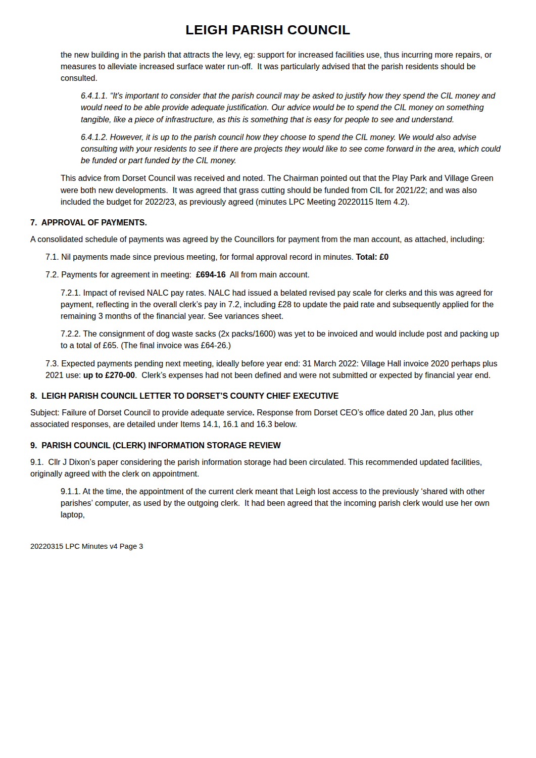LEIGH PARISH COUNCIL
the new building in the parish that attracts the levy, eg: support for increased facilities use, thus incurring more repairs, or measures to alleviate increased surface water run-off. It was particularly advised that the parish residents should be consulted.
6.4.1.1. “It's important to consider that the parish council may be asked to justify how they spend the CIL money and would need to be able provide adequate justification. Our advice would be to spend the CIL money on something tangible, like a piece of infrastructure, as this is something that is easy for people to see and understand.
6.4.1.2. However, it is up to the parish council how they choose to spend the CIL money. We would also advise consulting with your residents to see if there are projects they would like to see come forward in the area, which could be funded or part funded by the CIL money.
This advice from Dorset Council was received and noted. The Chairman pointed out that the Play Park and Village Green were both new developments. It was agreed that grass cutting should be funded from CIL for 2021/22; and was also included the budget for 2022/23, as previously agreed (minutes LPC Meeting 20220115 Item 4.2).
7. APPROVAL OF PAYMENTS.
A consolidated schedule of payments was agreed by the Councillors for payment from the man account, as attached, including:
7.1. Nil payments made since previous meeting, for formal approval record in minutes. Total: £0
7.2. Payments for agreement in meeting: £694-16 All from main account.
7.2.1. Impact of revised NALC pay rates. NALC had issued a belated revised pay scale for clerks and this was agreed for payment, reflecting in the overall clerk’s pay in 7.2, including £28 to update the paid rate and subsequently applied for the remaining 3 months of the financial year. See variances sheet.
7.2.2. The consignment of dog waste sacks (2x packs/1600) was yet to be invoiced and would include post and packing up to a total of £65. (The final invoice was £64-26.)
7.3. Expected payments pending next meeting, ideally before year end: 31 March 2022: Village Hall invoice 2020 perhaps plus 2021 use: up to £270-00. Clerk’s expenses had not been defined and were not submitted or expected by financial year end.
8. LEIGH PARISH COUNCIL LETTER TO DORSET’S COUNTY CHIEF EXECUTIVE
Subject: Failure of Dorset Council to provide adequate service. Response from Dorset CEO’s office dated 20 Jan, plus other associated responses, are detailed under Items 14.1, 16.1 and 16.3 below.
9. PARISH COUNCIL (CLERK) INFORMATION STORAGE REVIEW
9.1. Cllr J Dixon’s paper considering the parish information storage had been circulated. This recommended updated facilities, originally agreed with the clerk on appointment.
9.1.1. At the time, the appointment of the current clerk meant that Leigh lost access to the previously ‘shared with other parishes’ computer, as used by the outgoing clerk. It had been agreed that the incoming parish clerk would use her own laptop,
20220315 LPC Minutes v4 Page 3